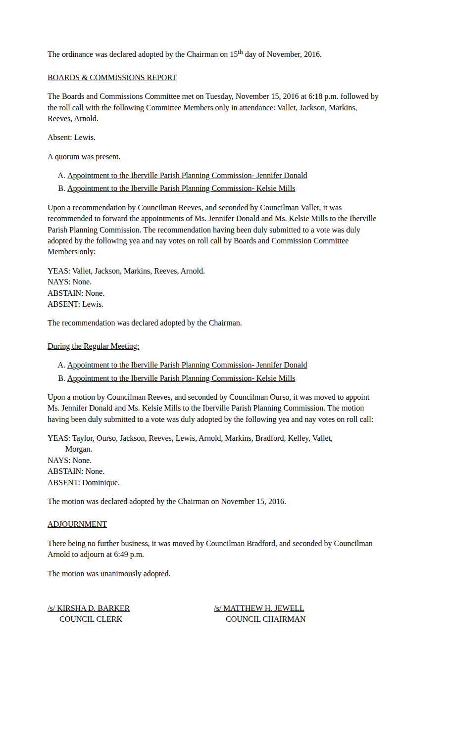The ordinance was declared adopted by the Chairman on 15th day of November, 2016.
BOARDS & COMMISSIONS REPORT
The Boards and Commissions Committee met on Tuesday, November 15, 2016 at 6:18 p.m. followed by the roll call with the following Committee Members only in attendance: Vallet, Jackson, Markins, Reeves, Arnold.
Absent: Lewis.
A quorum was present.
Appointment to the Iberville Parish Planning Commission- Jennifer Donald
Appointment to the Iberville Parish Planning Commission- Kelsie Mills
Upon a recommendation by Councilman Reeves, and seconded by Councilman Vallet, it was recommended to forward the appointments of Ms. Jennifer Donald and Ms. Kelsie Mills to the Iberville Parish Planning Commission. The recommendation having been duly submitted to a vote was duly adopted by the following yea and nay votes on roll call by Boards and Commission Committee Members only:
YEAS: Vallet, Jackson, Markins, Reeves, Arnold.
NAYS: None.
ABSTAIN: None.
ABSENT: Lewis.
The recommendation was declared adopted by the Chairman.
During the Regular Meeting:
Appointment to the Iberville Parish Planning Commission- Jennifer Donald
Appointment to the Iberville Parish Planning Commission- Kelsie Mills
Upon a motion by Councilman Reeves, and seconded by Councilman Ourso, it was moved to appoint Ms. Jennifer Donald and Ms. Kelsie Mills to the Iberville Parish Planning Commission. The motion having been duly submitted to a vote was duly adopted by the following yea and nay votes on roll call:
YEAS: Taylor, Ourso, Jackson, Reeves, Lewis, Arnold, Markins, Bradford, Kelley, Vallet,
Morgan.
NAYS: None.
ABSTAIN: None.
ABSENT: Dominique.
The motion was declared adopted by the Chairman on November 15, 2016.
ADJOURNMENT
There being no further business, it was moved by Councilman Bradford, and seconded by Councilman Arnold to adjourn at 6:49 p.m.
The motion was unanimously adopted.
| /s/ KIRSHA D. BARKER | /s/ MATTHEW H. JEWELL |
| COUNCIL CLERK | COUNCIL CHAIRMAN |